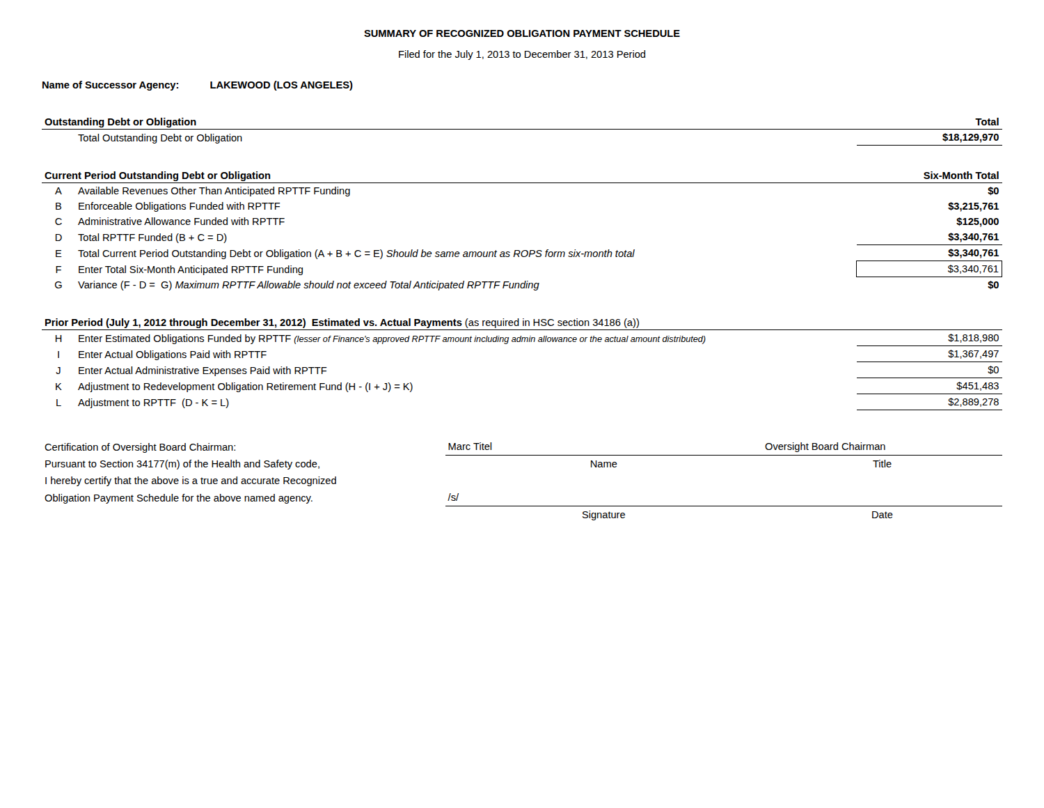SUMMARY OF RECOGNIZED OBLIGATION PAYMENT SCHEDULE
Filed for the July 1, 2013 to December 31, 2013 Period
Name of Successor Agency: LAKEWOOD (LOS ANGELES)
| Outstanding Debt or Obligation | Total |
| | Total Outstanding Debt or Obligation | $18,129,970 |
| Current Period Outstanding Debt or Obligation | Six-Month Total |
| A | Available Revenues Other Than Anticipated RPTTF Funding | $0 |
| B | Enforceable Obligations Funded with RPTTF | $3,215,761 |
| C | Administrative Allowance Funded with RPTTF | $125,000 |
| D | Total RPTTF Funded (B + C = D) | $3,340,761 |
| E | Total Current Period Outstanding Debt or Obligation (A + B + C = E) Should be same amount as ROPS form six-month total | $3,340,761 |
| F | Enter Total Six-Month Anticipated RPTTF Funding | $3,340,761 |
| G | Variance (F - D = G) Maximum RPTTF Allowable should not exceed Total Anticipated RPTTF Funding | $0 |
| Prior Period (July 1, 2012 through December 31, 2012) Estimated vs. Actual Payments (as required in HSC section 34186 (a)) |
| H | Enter Estimated Obligations Funded by RPTTF (lesser of Finance's approved RPTTF amount including admin allowance or the actual amount distributed) | $1,818,980 |
| I | Enter Actual Obligations Paid with RPTTF | $1,367,497 |
| J | Enter Actual Administrative Expenses Paid with RPTTF | $0 |
| K | Adjustment to Redevelopment Obligation Retirement Fund (H - (I + J) = K) | $451,483 |
| L | Adjustment to RPTTF (D - K = L) | $2,889,278 |
| Certification of Oversight Board Chairman: | Marc Titel | Oversight Board Chairman |
| Pursuant to Section 34177(m) of the Health and Safety code, | Name | Title |
| I hereby certify that the above is a true and accurate Recognized | | |
| Obligation Payment Schedule for the above named agency. | /s/ | |
| | Signature | Date |